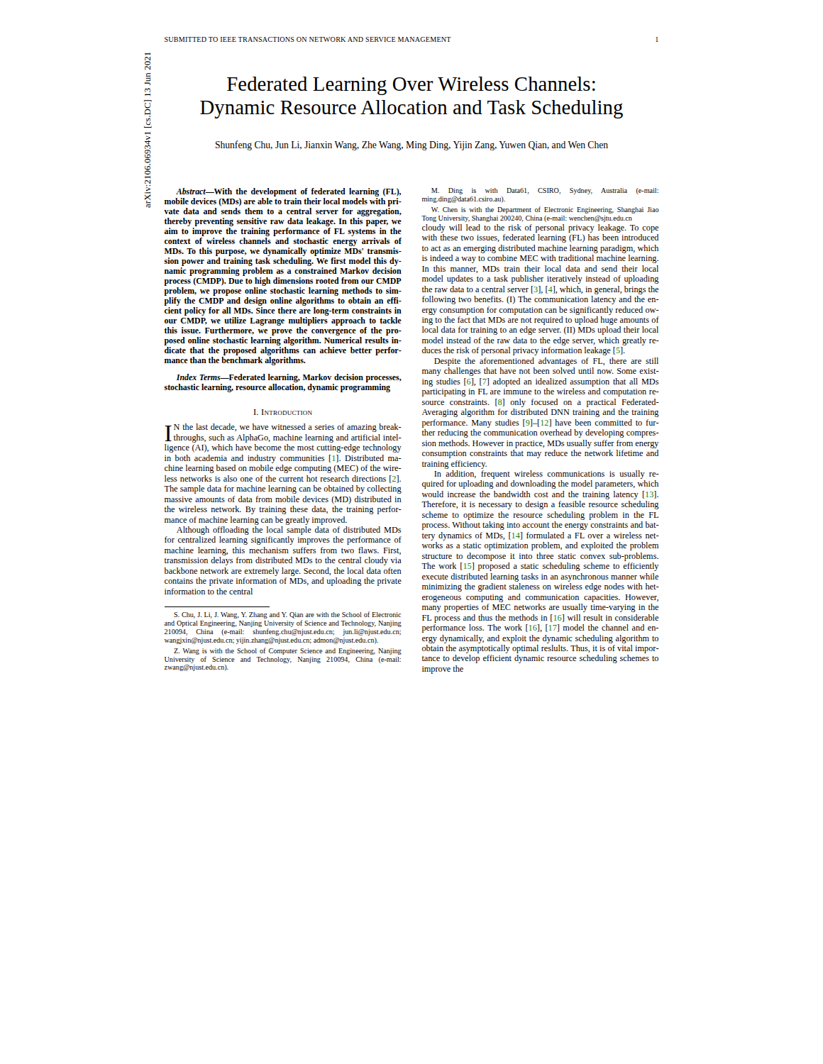Submitted to IEEE Transactions on Network and Service Management 1
arXiv:2106.06934v1 [cs.DC] 13 Jun 2021
Federated Learning Over Wireless Channels:
Dynamic Resource Allocation and Task Scheduling
Shunfeng Chu, Jun Li, Jianxin Wang, Zhe Wang, Ming Ding, Yijin Zang, Yuwen Qian, and Wen Chen
Abstract—With the development of federated learning (FL), mobile devices (MDs) are able to train their local models with private data and sends them to a central server for aggregation, thereby preventing sensitive raw data leakage. In this paper, we aim to improve the training performance of FL systems in the context of wireless channels and stochastic energy arrivals of MDs. To this purpose, we dynamically optimize MDs' transmission power and training task scheduling. We first model this dynamic programming problem as a constrained Markov decision process (CMDP). Due to high dimensions rooted from our CMDP problem, we propose online stochastic learning methods to simplify the CMDP and design online algorithms to obtain an efficient policy for all MDs. Since there are long-term constraints in our CMDP, we utilize Lagrange multipliers approach to tackle this issue. Furthermore, we prove the convergence of the proposed online stochastic learning algorithm. Numerical results indicate that the proposed algorithms can achieve better performance than the benchmark algorithms.
Index Terms—Federated learning, Markov decision processes, stochastic learning, resource allocation, dynamic programming
I. Introduction
IN the last decade, we have witnessed a series of amazing breakthroughs, such as AlphaGo, machine learning and artificial intelligence (AI), which have become the most cutting-edge technology in both academia and industry communities [1]. Distributed machine learning based on mobile edge computing (MEC) of the wireless networks is also one of the current hot research directions [2]. The sample data for machine learning can be obtained by collecting massive amounts of data from mobile devices (MD) distributed in the wireless network. By training these data, the training performance of machine learning can be greatly improved.
Although offloading the local sample data of distributed MDs for centralized learning significantly improves the performance of machine learning, this mechanism suffers from two flaws. First, transmission delays from distributed MDs to the central cloudy via backbone network are extremely large. Second, the local data often contains the private information of MDs, and uploading the private information to the central
S. Chu, J. Li, J. Wang, Y. Zhang and Y. Qian are with the School of Electronic and Optical Engineering, Nanjing University of Science and Technology, Nanjing 210094, China (e-mail: shunfeng.chu@njust.edu.cn; jun.li@njust.edu.cn; wangjxin@njust.edu.cn; yijin.zhang@njust.edu.cn; admon@njust.edu.cn).
Z. Wang is with the School of Computer Science and Engineering, Nanjing University of Science and Technology, Nanjing 210094, China (e-mail: zwang@njust.edu.cn).
M. Ding is with Data61, CSIRO, Sydney, Australia (e-mail: ming.ding@data61.csiro.au).
W. Chen is with the Department of Electronic Engineering, Shanghai Jiao Tong University, Shanghai 200240, China (e-mail: wenchen@sjtu.edu.cn
cloudy will lead to the risk of personal privacy leakage. To cope with these two issues, federated learning (FL) has been introduced to act as an emerging distributed machine learning paradigm, which is indeed a way to combine MEC with traditional machine learning. In this manner, MDs train their local data and send their local model updates to a task publisher iteratively instead of uploading the raw data to a central server [3], [4], which, in general, brings the following two benefits. (I) The communication latency and the energy consumption for computation can be significantly reduced owing to the fact that MDs are not required to upload huge amounts of local data for training to an edge server. (II) MDs upload their local model instead of the raw data to the edge server, which greatly reduces the risk of personal privacy information leakage [5].
Despite the aforementioned advantages of FL, there are still many challenges that have not been solved until now. Some existing studies [6], [7] adopted an idealized assumption that all MDs participating in FL are immune to the wireless and computation resource constraints. [8] only focused on a practical Federated-Averaging algorithm for distributed DNN training and the training performance. Many studies [9]–[12] have been committed to further reducing the communication overhead by developing compression methods. However in practice, MDs usually suffer from energy consumption constraints that may reduce the network lifetime and training efficiency.
In addition, frequent wireless communications is usually required for uploading and downloading the model parameters, which would increase the bandwidth cost and the training latency [13]. Therefore, it is necessary to design a feasible resource scheduling scheme to optimize the resource scheduling problem in the FL process. Without taking into account the energy constraints and battery dynamics of MDs, [14] formulated a FL over a wireless networks as a static optimization problem, and exploited the problem structure to decompose it into three static convex sub-problems. The work [15] proposed a static scheduling scheme to efficiently execute distributed learning tasks in an asynchronous manner while minimizing the gradient staleness on wireless edge nodes with heterogeneous computing and communication capacities. However, many properties of MEC networks are usually time-varying in the FL process and thus the methods in [16] will result in considerable performance loss. The work [16], [17] model the channel and energy dynamically, and exploit the dynamic scheduling algorithm to obtain the asymptotically optimal reslults. Thus, it is of vital importance to develop efficient dynamic resource scheduling schemes to improve the